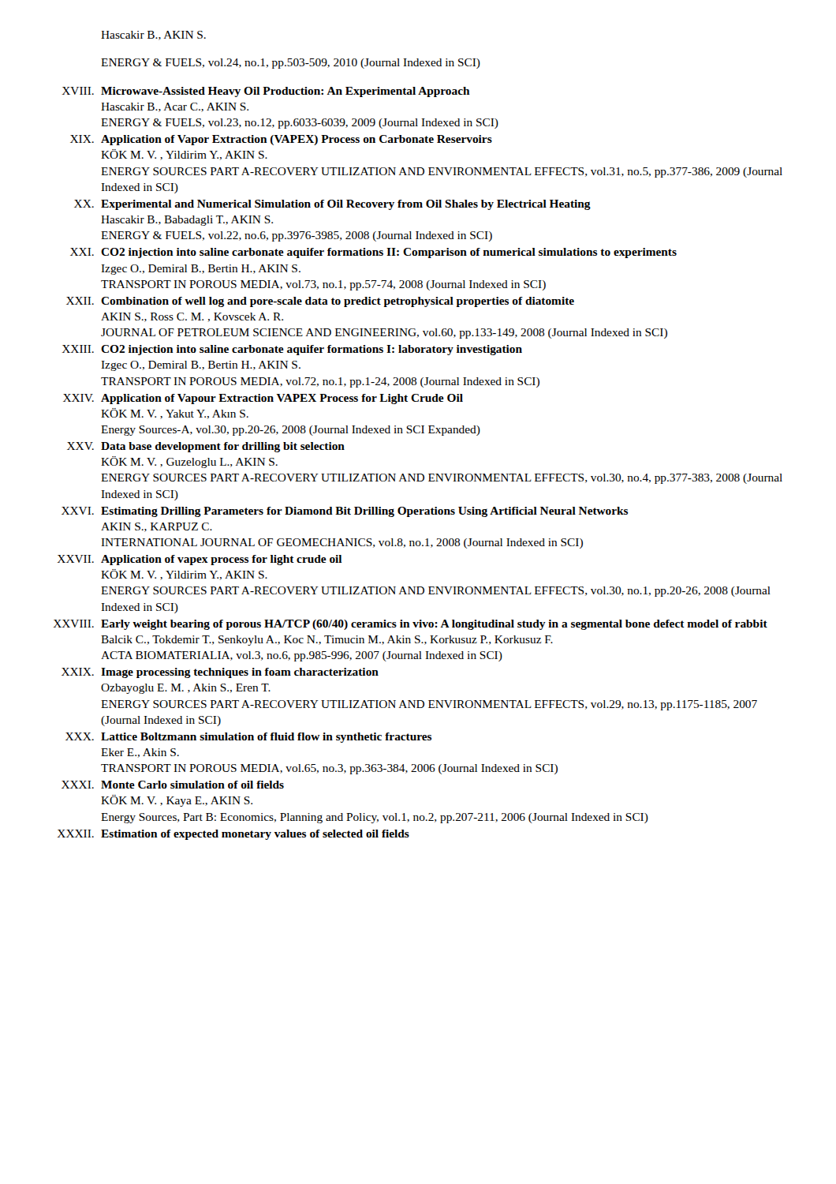Hascakir B., AKIN S.
ENERGY & FUELS, vol.24, no.1, pp.503-509, 2010 (Journal Indexed in SCI)
XVIII.
Microwave-Assisted Heavy Oil Production: An Experimental Approach
Hascakir B., Acar C., AKIN S.
ENERGY & FUELS, vol.23, no.12, pp.6033-6039, 2009 (Journal Indexed in SCI)
XIX.
Application of Vapor Extraction (VAPEX) Process on Carbonate Reservoirs
KÖK M. V. , Yildirim Y., AKIN S.
ENERGY SOURCES PART A-RECOVERY UTILIZATION AND ENVIRONMENTAL EFFECTS, vol.31, no.5, pp.377-386, 2009 (Journal Indexed in SCI)
XX.
Experimental and Numerical Simulation of Oil Recovery from Oil Shales by Electrical Heating
Hascakir B., Babadagli T., AKIN S.
ENERGY & FUELS, vol.22, no.6, pp.3976-3985, 2008 (Journal Indexed in SCI)
XXI.
CO2 injection into saline carbonate aquifer formations II: Comparison of numerical simulations to experiments
Izgec O., Demiral B., Bertin H., AKIN S.
TRANSPORT IN POROUS MEDIA, vol.73, no.1, pp.57-74, 2008 (Journal Indexed in SCI)
XXII.
Combination of well log and pore-scale data to predict petrophysical properties of diatomite
AKIN S., Ross C. M. , Kovscek A. R.
JOURNAL OF PETROLEUM SCIENCE AND ENGINEERING, vol.60, pp.133-149, 2008 (Journal Indexed in SCI)
XXIII.
CO2 injection into saline carbonate aquifer formations I: laboratory investigation
Izgec O., Demiral B., Bertin H., AKIN S.
TRANSPORT IN POROUS MEDIA, vol.72, no.1, pp.1-24, 2008 (Journal Indexed in SCI)
XXIV.
Application of Vapour Extraction VAPEX Process for Light Crude Oil
KÖK M. V. , Yakut Y., Akın S.
Energy Sources-A, vol.30, pp.20-26, 2008 (Journal Indexed in SCI Expanded)
XXV.
Data base development for drilling bit selection
KÖK M. V. , Guzeloglu L., AKIN S.
ENERGY SOURCES PART A-RECOVERY UTILIZATION AND ENVIRONMENTAL EFFECTS, vol.30, no.4, pp.377-383, 2008 (Journal Indexed in SCI)
XXVI.
Estimating Drilling Parameters for Diamond Bit Drilling Operations Using Artificial Neural Networks
AKIN S., KARPUZ C.
INTERNATIONAL JOURNAL OF GEOMECHANICS, vol.8, no.1, 2008 (Journal Indexed in SCI)
XXVII.
Application of vapex process for light crude oil
KÖK M. V. , Yildirim Y., AKIN S.
ENERGY SOURCES PART A-RECOVERY UTILIZATION AND ENVIRONMENTAL EFFECTS, vol.30, no.1, pp.20-26, 2008 (Journal Indexed in SCI)
XXVIII.
Early weight bearing of porous HA/TCP (60/40) ceramics in vivo: A longitudinal study in a segmental bone defect model of rabbit
Balcik C., Tokdemir T., Senkoylu A., Koc N., Timucin M., Akin S., Korkusuz P., Korkusuz F.
ACTA BIOMATERIALIA, vol.3, no.6, pp.985-996, 2007 (Journal Indexed in SCI)
XXIX.
Image processing techniques in foam characterization
Ozbayoglu E. M. , Akin S., Eren T.
ENERGY SOURCES PART A-RECOVERY UTILIZATION AND ENVIRONMENTAL EFFECTS, vol.29, no.13, pp.1175-1185, 2007 (Journal Indexed in SCI)
XXX.
Lattice Boltzmann simulation of fluid flow in synthetic fractures
Eker E., Akin S.
TRANSPORT IN POROUS MEDIA, vol.65, no.3, pp.363-384, 2006 (Journal Indexed in SCI)
XXXI.
Monte Carlo simulation of oil fields
KÖK M. V. , Kaya E., AKIN S.
Energy Sources, Part B: Economics, Planning and Policy, vol.1, no.2, pp.207-211, 2006 (Journal Indexed in SCI)
XXXII.
Estimation of expected monetary values of selected oil fields